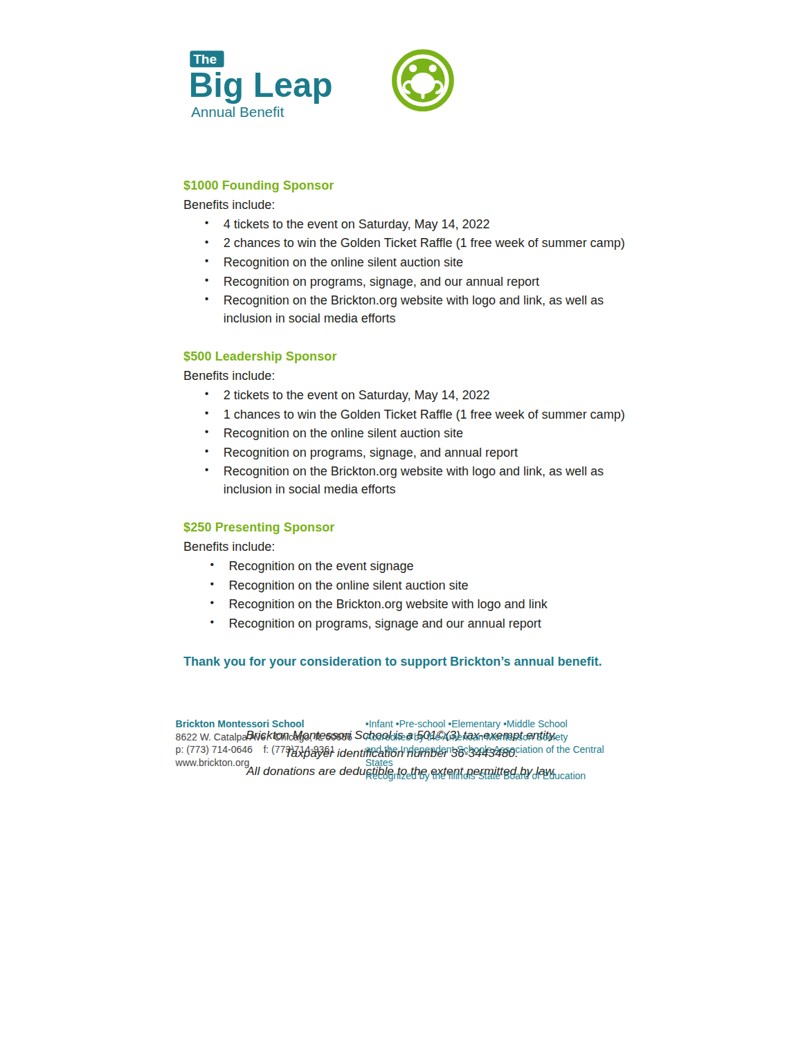The Big Leap Annual Benefit
$1000 Founding Sponsor
Benefits include:
4 tickets to the event on Saturday, May 14, 2022
2 chances to win the Golden Ticket Raffle (1 free week of summer camp)
Recognition on the online silent auction site
Recognition on programs, signage, and our annual report
Recognition on the Brickton.org website with logo and link, as well as inclusion in social media efforts
$500 Leadership Sponsor
Benefits include:
2 tickets to the event on Saturday, May 14, 2022
1 chances to win the Golden Ticket Raffle (1 free week of summer camp)
Recognition on the online silent auction site
Recognition on programs, signage, and annual report
Recognition on the Brickton.org website with logo and link, as well as inclusion in social media efforts
$250 Presenting Sponsor
Benefits include:
Recognition on the event signage
Recognition on the online silent auction site
Recognition on the Brickton.org website with logo and link
Recognition on programs, signage and our annual report
Thank you for your consideration to support Brickton’s annual benefit.
Brickton Montessori School is a 501©(3) tax-exempt entity.
Taxpayer identification number 36-3443480.
All donations are deductible to the extent permitted by law.
| Brickton Montessori School 8622 W. Catalpa Ave. Chicago, IL 60656 p: (773) 714-0646 f: (773)714-9361 www.brickton.org | •Infant •Pre-school •Elementary •Middle School Accredited by the American Montessori Society and the Independent Schools Association of the Central States Recognized by the Illinois State Board of Education |